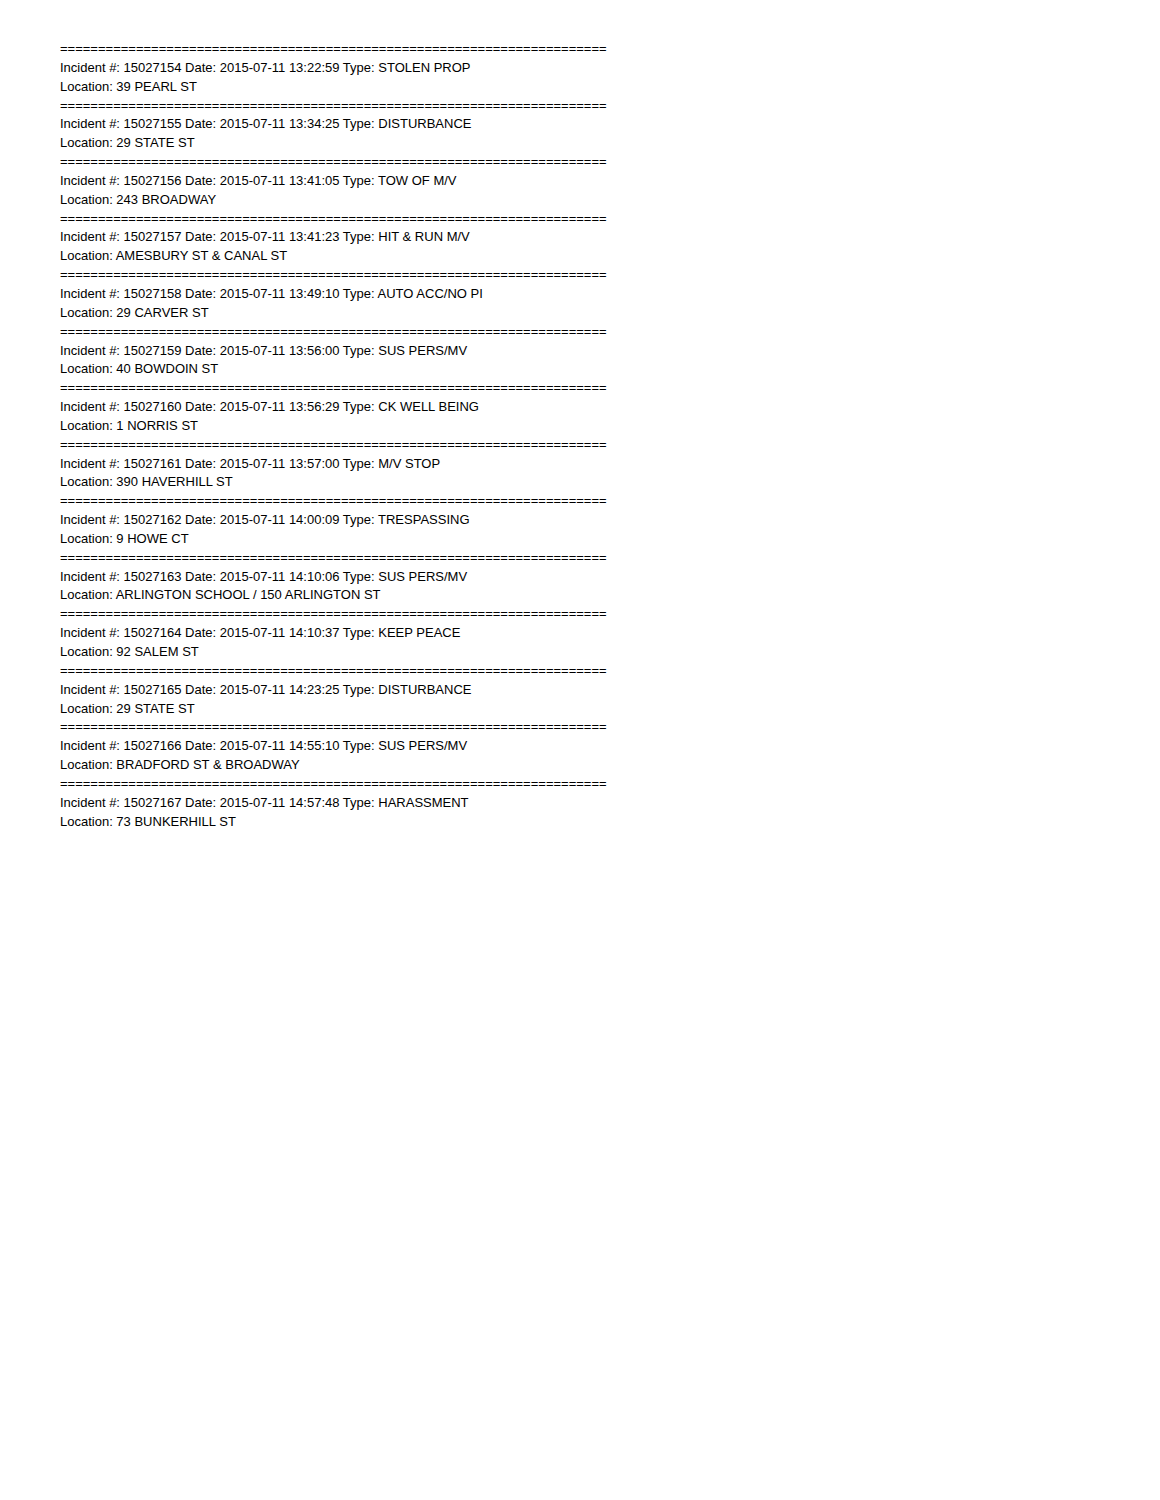========================================================================
Incident #: 15027154 Date: 2015-07-11 13:22:59 Type: STOLEN PROP
Location: 39 PEARL ST
========================================================================
Incident #: 15027155 Date: 2015-07-11 13:34:25 Type: DISTURBANCE
Location: 29 STATE ST
========================================================================
Incident #: 15027156 Date: 2015-07-11 13:41:05 Type: TOW OF M/V
Location: 243 BROADWAY
========================================================================
Incident #: 15027157 Date: 2015-07-11 13:41:23 Type: HIT & RUN M/V
Location: AMESBURY ST & CANAL ST
========================================================================
Incident #: 15027158 Date: 2015-07-11 13:49:10 Type: AUTO ACC/NO PI
Location: 29 CARVER ST
========================================================================
Incident #: 15027159 Date: 2015-07-11 13:56:00 Type: SUS PERS/MV
Location: 40 BOWDOIN ST
========================================================================
Incident #: 15027160 Date: 2015-07-11 13:56:29 Type: CK WELL BEING
Location: 1 NORRIS ST
========================================================================
Incident #: 15027161 Date: 2015-07-11 13:57:00 Type: M/V STOP
Location: 390 HAVERHILL ST
========================================================================
Incident #: 15027162 Date: 2015-07-11 14:00:09 Type: TRESPASSING
Location: 9 HOWE CT
========================================================================
Incident #: 15027163 Date: 2015-07-11 14:10:06 Type: SUS PERS/MV
Location: ARLINGTON SCHOOL / 150 ARLINGTON ST
========================================================================
Incident #: 15027164 Date: 2015-07-11 14:10:37 Type: KEEP PEACE
Location: 92 SALEM ST
========================================================================
Incident #: 15027165 Date: 2015-07-11 14:23:25 Type: DISTURBANCE
Location: 29 STATE ST
========================================================================
Incident #: 15027166 Date: 2015-07-11 14:55:10 Type: SUS PERS/MV
Location: BRADFORD ST & BROADWAY
========================================================================
Incident #: 15027167 Date: 2015-07-11 14:57:48 Type: HARASSMENT
Location: 73 BUNKERHILL ST